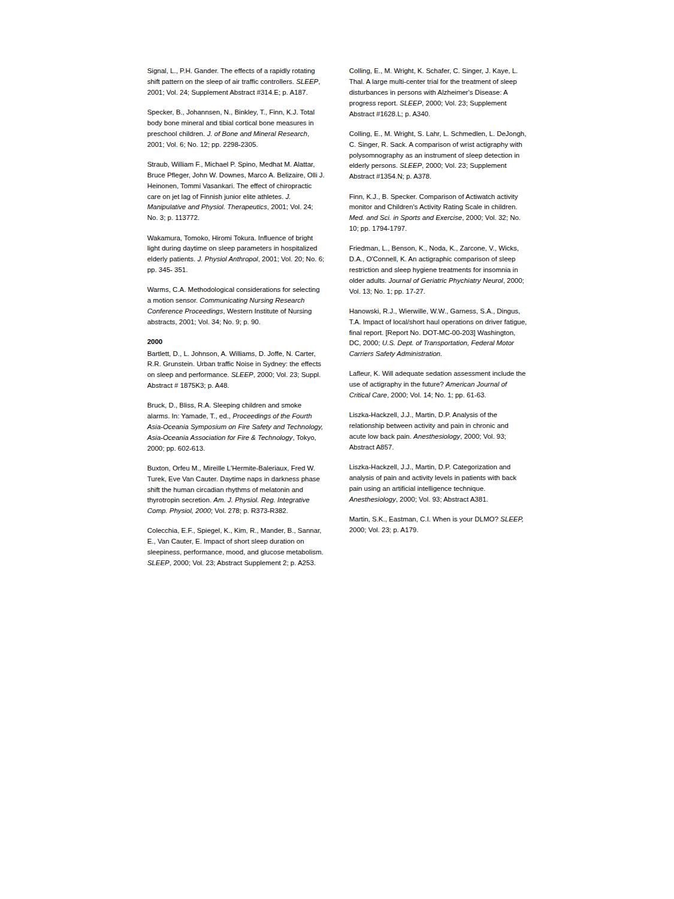Signal, L., P.H. Gander. The effects of a rapidly rotating shift pattern on the sleep of air traffic controllers. SLEEP, 2001; Vol. 24; Supplement Abstract #314.E; p. A187.
Specker, B., Johannsen, N., Binkley, T., Finn, K.J. Total body bone mineral and tibial cortical bone measures in preschool children. J. of Bone and Mineral Research, 2001; Vol. 6; No. 12; pp. 2298-2305.
Straub, William F., Michael P. Spino, Medhat M. Alattar, Bruce Pfleger, John W. Downes, Marco A. Belizaire, Olli J. Heinonen, Tommi Vasankari. The effect of chiropractic care on jet lag of Finnish junior elite athletes. J. Manipulative and Physiol. Therapeutics, 2001; Vol. 24; No. 3; p. 113772.
Wakamura, Tomoko, Hiromi Tokura. Influence of bright light during daytime on sleep parameters in hospitalized elderly patients. J. Physiol Anthropol, 2001; Vol. 20; No. 6; pp. 345- 351.
Warms, C.A. Methodological considerations for selecting a motion sensor. Communicating Nursing Research Conference Proceedings, Western Institute of Nursing abstracts, 2001; Vol. 34; No. 9; p. 90.
2000
Bartlett, D., L. Johnson, A. Williams, D. Joffe, N. Carter, R.R. Grunstein. Urban traffic Noise in Sydney: the effects on sleep and performance. SLEEP, 2000; Vol. 23; Suppl. Abstract # 1875K3; p. A48.
Bruck, D., Bliss, R.A. Sleeping children and smoke alarms. In: Yamade, T., ed., Proceedings of the Fourth Asia-Oceania Symposium on Fire Safety and Technology, Asia-Oceania Association for Fire & Technology, Tokyo, 2000; pp. 602-613.
Buxton, Orfeu M., Mireille L'Hermite-Baleriaux, Fred W. Turek, Eve Van Cauter. Daytime naps in darkness phase shift the human circadian rhythms of melatonin and thyrotropin secretion. Am. J. Physiol. Reg. Integrative Comp. Physiol, 2000; Vol. 278; p. R373-R382.
Colecchia, E.F., Spiegel, K., Kim, R., Mander, B., Sannar, E., Van Cauter, E. Impact of short sleep duration on sleepiness, performance, mood, and glucose metabolism. SLEEP, 2000; Vol. 23; Abstract Supplement 2; p. A253.
Colling, E., M. Wright, K. Schafer, C. Singer, J. Kaye, L. Thal. A large multi-center trial for the treatment of sleep disturbances in persons with Alzheimer's Disease: A progress report. SLEEP, 2000; Vol. 23; Supplement Abstract #1628.L; p. A340.
Colling, E., M. Wright, S. Lahr, L. Schmedlen, L. DeJongh, C. Singer, R. Sack. A comparison of wrist actigraphy with polysomnography as an instrument of sleep detection in elderly persons. SLEEP, 2000; Vol. 23; Supplement Abstract #1354.N; p. A378.
Finn, K.J., B. Specker. Comparison of Actiwatch activity monitor and Children's Activity Rating Scale in children. Med. and Sci. in Sports and Exercise, 2000; Vol. 32; No. 10; pp. 1794-1797.
Friedman, L., Benson, K., Noda, K., Zarcone, V., Wicks, D.A., O'Connell, K. An actigraphic comparison of sleep restriction and sleep hygiene treatments for insomnia in older adults. Journal of Geriatric Phychiatry Neurol, 2000; Vol. 13; No. 1; pp. 17-27.
Hanowski, R.J., Wierwille, W.W., Garness, S.A., Dingus, T.A. Impact of local/short haul operations on driver fatigue, final report. [Report No. DOT-MC-00-203] Washington, DC, 2000; U.S. Dept. of Transportation, Federal Motor Carriers Safety Administration.
Lafleur, K. Will adequate sedation assessment include the use of actigraphy in the future? American Journal of Critical Care, 2000; Vol. 14; No. 1; pp. 61-63.
Liszka-Hackzell, J.J., Martin, D.P. Analysis of the relationship between activity and pain in chronic and acute low back pain. Anesthesiology, 2000; Vol. 93; Abstract A857.
Liszka-Hackzell, J.J., Martin, D.P. Categorization and analysis of pain and activity levels in patients with back pain using an artificial intelligence technique. Anesthesiology, 2000; Vol. 93; Abstract A381.
Martin, S.K., Eastman, C.I. When is your DLMO? SLEEP, 2000; Vol. 23; p. A179.